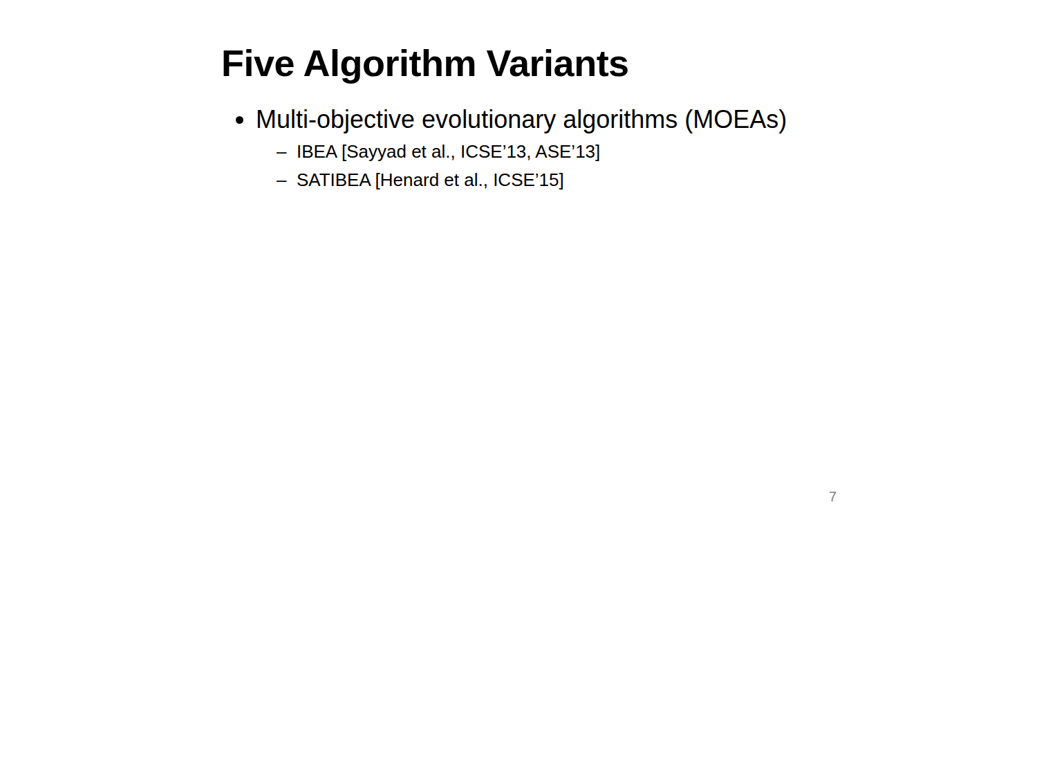Five Algorithm Variants
Multi-objective evolutionary algorithms (MOEAs)
IBEA [Sayyad et al., ICSE’13, ASE’13]
SATIBEA [Henard et al., ICSE’15]
7